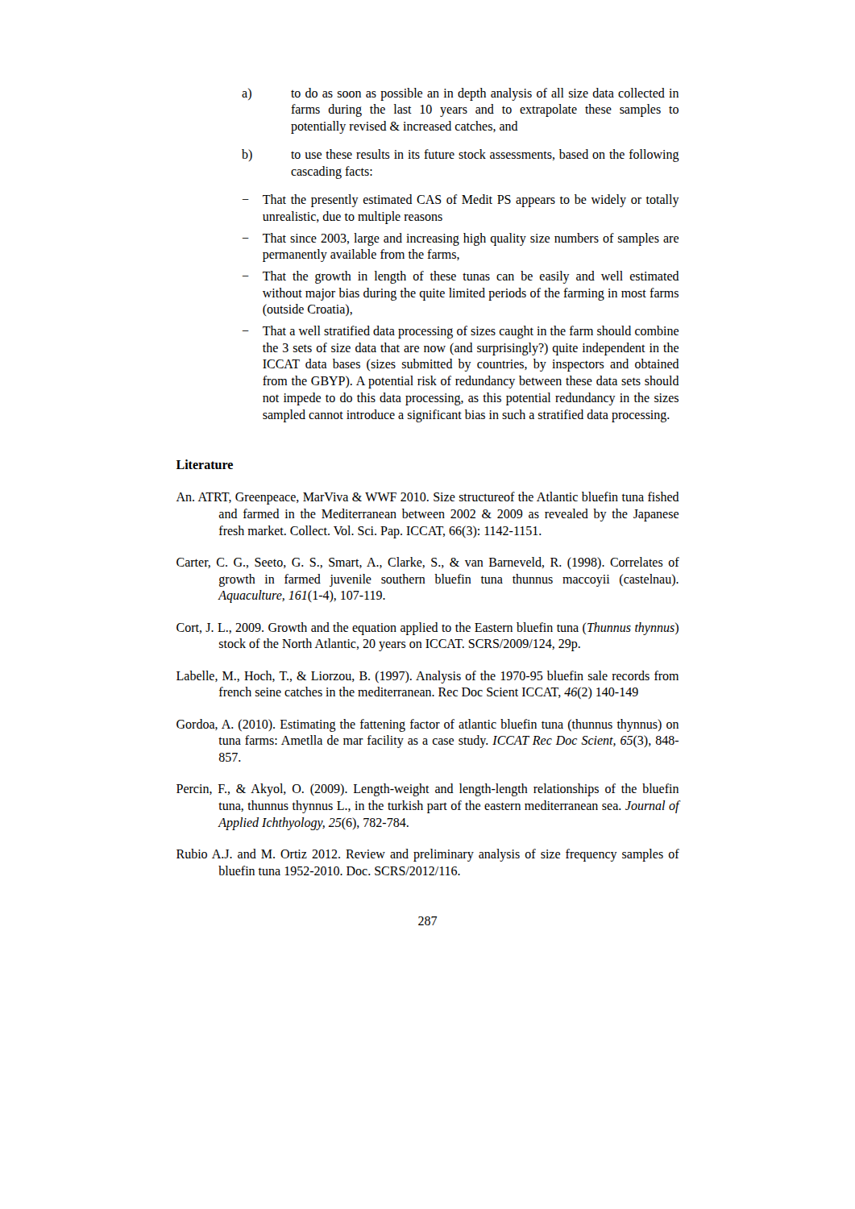a)
to do as soon as possible an in depth analysis of all size data collected in farms during the last 10 years and to extrapolate these samples to potentially revised & increased catches, and
b)
to use these results in its future stock assessments, based on the following cascading facts:
−
That the presently estimated CAS of Medit PS appears to be widely or totally unrealistic, due to multiple reasons
−
That since 2003, large and increasing high quality size numbers of samples are permanently available from the farms,
−
That the growth in length of these tunas can be easily and well estimated without major bias during the quite limited periods of the farming in most farms (outside Croatia),
−
That a well stratified data processing of sizes caught in the farm should combine the 3 sets of size data that are now (and surprisingly?) quite independent in the ICCAT data bases (sizes submitted by countries, by inspectors and obtained from the GBYP). A potential risk of redundancy between these data sets should not impede to do this data processing, as this potential redundancy in the sizes sampled cannot introduce a significant bias in such a stratified data processing.
Literature
An. ATRT, Greenpeace, MarViva & WWF 2010. Size structureof the Atlantic bluefin tuna fished and farmed in the Mediterranean between 2002 & 2009 as revealed by the Japanese fresh market. Collect. Vol. Sci. Pap. ICCAT, 66(3): 1142-1151.
Carter, C. G., Seeto, G. S., Smart, A., Clarke, S., & van Barneveld, R. (1998). Correlates of growth in farmed juvenile southern bluefin tuna thunnus maccoyii (castelnau). Aquaculture, 161(1-4), 107-119.
Cort, J. L., 2009. Growth and the equation applied to the Eastern bluefin tuna (Thunnus thynnus) stock of the North Atlantic, 20 years on ICCAT. SCRS/2009/124, 29p.
Labelle, M., Hoch, T., & Liorzou, B. (1997). Analysis of the 1970-95 bluefin sale records from french seine catches in the mediterranean. Rec Doc Scient ICCAT, 46(2) 140-149
Gordoa, A. (2010). Estimating the fattening factor of atlantic bluefin tuna (thunnus thynnus) on tuna farms: Ametlla de mar facility as a case study. ICCAT Rec Doc Scient, 65(3), 848-857.
Percin, F., & Akyol, O. (2009). Length-weight and length-length relationships of the bluefin tuna, thunnus thynnus L., in the turkish part of the eastern mediterranean sea. Journal of Applied Ichthyology, 25(6), 782-784.
Rubio A.J. and M. Ortiz 2012. Review and preliminary analysis of size frequency samples of bluefin tuna 1952-2010. Doc. SCRS/2012/116.
287